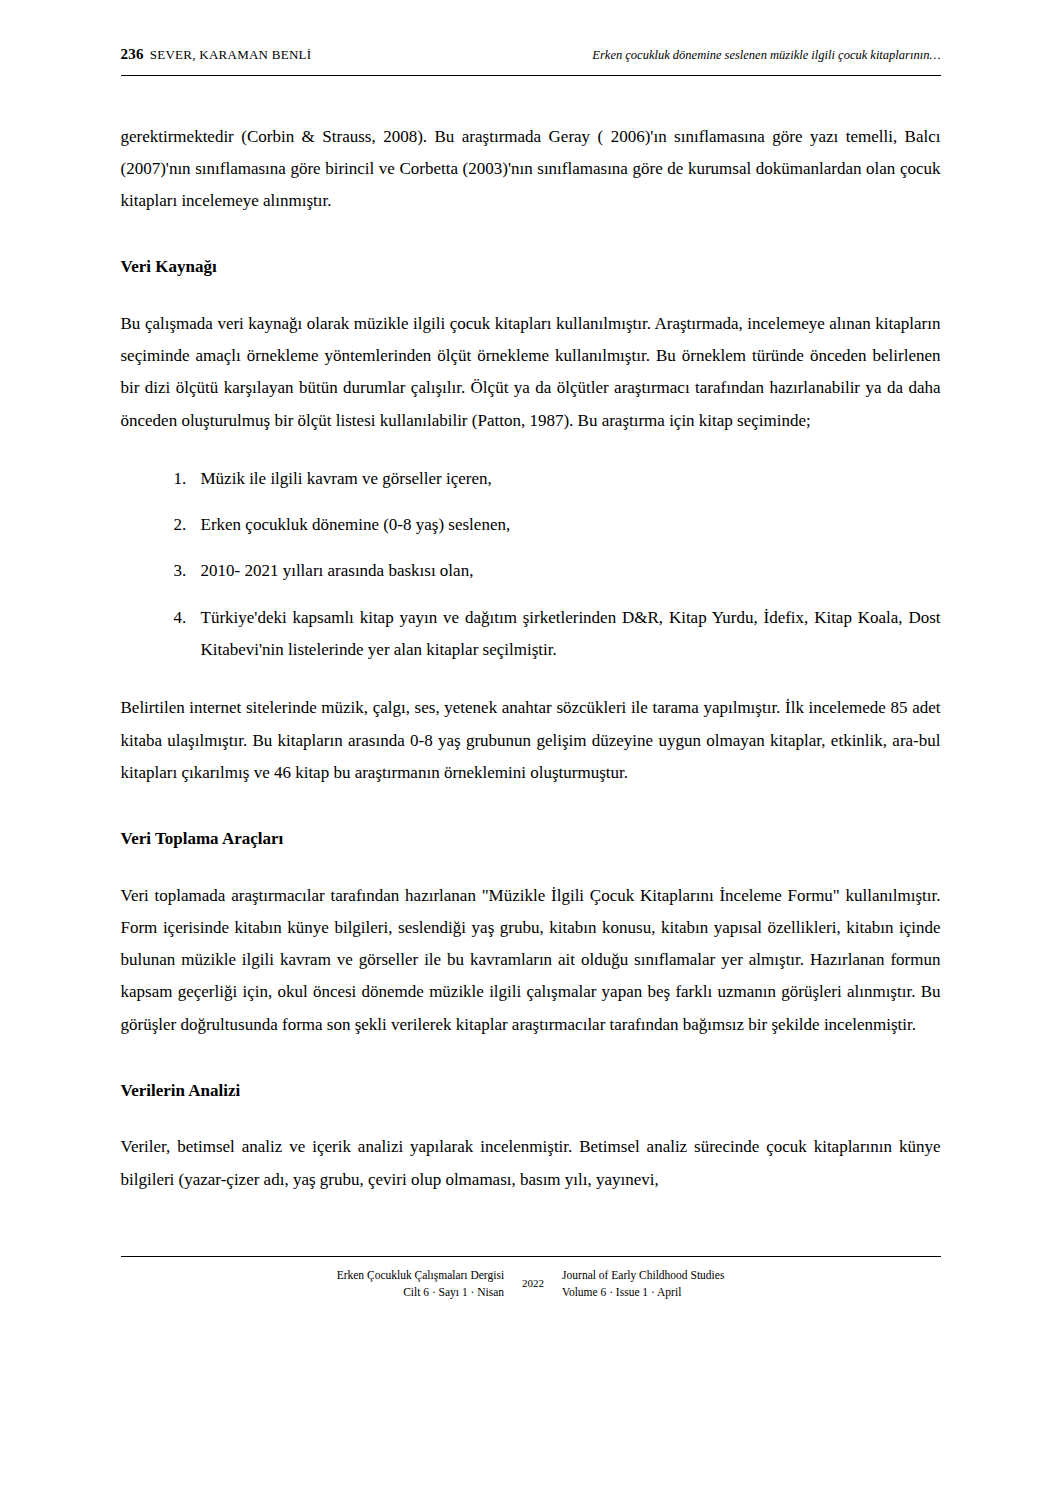236 SEVER, KARAMAN BENLİ
Erken çocukluk dönemine seslenen müzikle ilgili çocuk kitaplarının…
gerektirmektedir (Corbin & Strauss, 2008). Bu araştırmada Geray ( 2006)'ın sınıflamasına göre yazı temelli, Balcı (2007)'nın sınıflamasına göre birincil ve Corbetta (2003)'nın sınıflamasına göre de kurumsal dokümanlardan olan çocuk kitapları incelemeye alınmıştır.
Veri Kaynağı
Bu çalışmada veri kaynağı olarak müzikle ilgili çocuk kitapları kullanılmıştır. Araştırmada, incelemeye alınan kitapların seçiminde amaçlı örnekleme yöntemlerinden ölçüt örnekleme kullanılmıştır. Bu örneklem türünde önceden belirlenen bir dizi ölçütü karşılayan bütün durumlar çalışılır. Ölçüt ya da ölçütler araştırmacı tarafından hazırlanabilir ya da daha önceden oluşturulmuş bir ölçüt listesi kullanılabilir (Patton, 1987). Bu araştırma için kitap seçiminde;
Müzik ile ilgili kavram ve görseller içeren,
Erken çocukluk dönemine (0-8 yaş) seslenen,
2010- 2021 yılları arasında baskısı olan,
Türkiye'deki kapsamlı kitap yayın ve dağıtım şirketlerinden D&R, Kitap Yurdu, İdefix, Kitap Koala, Dost Kitabevi'nin listelerinde yer alan kitaplar seçilmiştir.
Belirtilen internet sitelerinde müzik, çalgı, ses, yetenek anahtar sözcükleri ile tarama yapılmıştır. İlk incelemede 85 adet kitaba ulaşılmıştır. Bu kitapların arasında 0-8 yaş grubunun gelişim düzeyine uygun olmayan kitaplar, etkinlik, ara-bul kitapları çıkarılmış ve 46 kitap bu araştırmanın örneklemini oluşturmuştur.
Veri Toplama Araçları
Veri toplamada araştırmacılar tarafından hazırlanan "Müzikle İlgili Çocuk Kitaplarını İnceleme Formu" kullanılmıştır. Form içerisinde kitabın künye bilgileri, seslendiği yaş grubu, kitabın konusu, kitabın yapısal özellikleri, kitabın içinde bulunan müzikle ilgili kavram ve görseller ile bu kavramların ait olduğu sınıflamalar yer almıştır. Hazırlanan formun kapsam geçerliği için, okul öncesi dönemde müzikle ilgili çalışmalar yapan beş farklı uzmanın görüşleri alınmıştır. Bu görüşler doğrultusunda forma son şekli verilerek kitaplar araştırmacılar tarafından bağımsız bir şekilde incelenmiştir.
Verilerin Analizi
Veriler, betimsel analiz ve içerik analizi yapılarak incelenmiştir. Betimsel analiz sürecinde çocuk kitaplarının künye bilgileri (yazar-çizer adı, yaş grubu, çeviri olup olmaması, basım yılı, yayınevi,
Erken Çocukluk Çalışmaları Dergisi
Cilt 6 · Sayı 1 · Nisan
2022
Journal of Early Childhood Studies
Volume 6 · Issue 1 · April